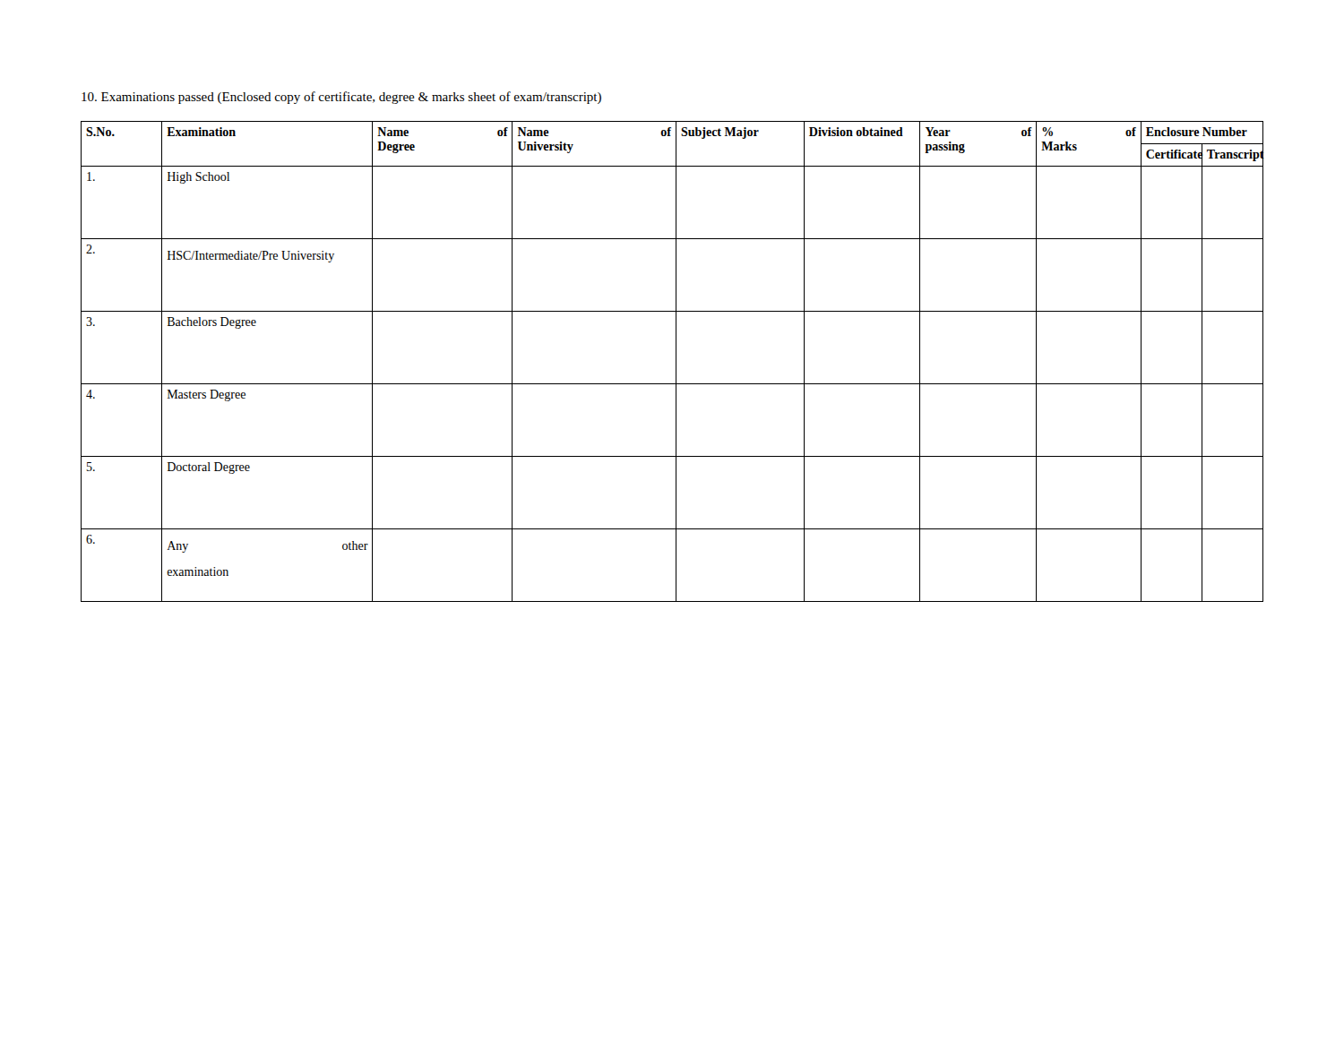10. Examinations passed (Enclosed copy of certificate, degree & marks sheet of exam/transcript)
| S.No. | Examination | Name of Degree | Name of University | Subject Major | Division obtained | Year of passing | % of Marks | Enclosure Number |
| --- | --- | --- | --- | --- | --- | --- | --- | --- |
| Certificate | Transcript |
| 1. | High School | | | | | | | | |
| 2. | HSC/Intermediate/Pre University | | | | | | | | |
| 3. | Bachelors Degree | | | | | | | | |
| 4. | Masters Degree | | | | | | | | |
| 5. | Doctoral Degree | | | | | | | | |
| 6. | Any other examination | | | | | | | | |